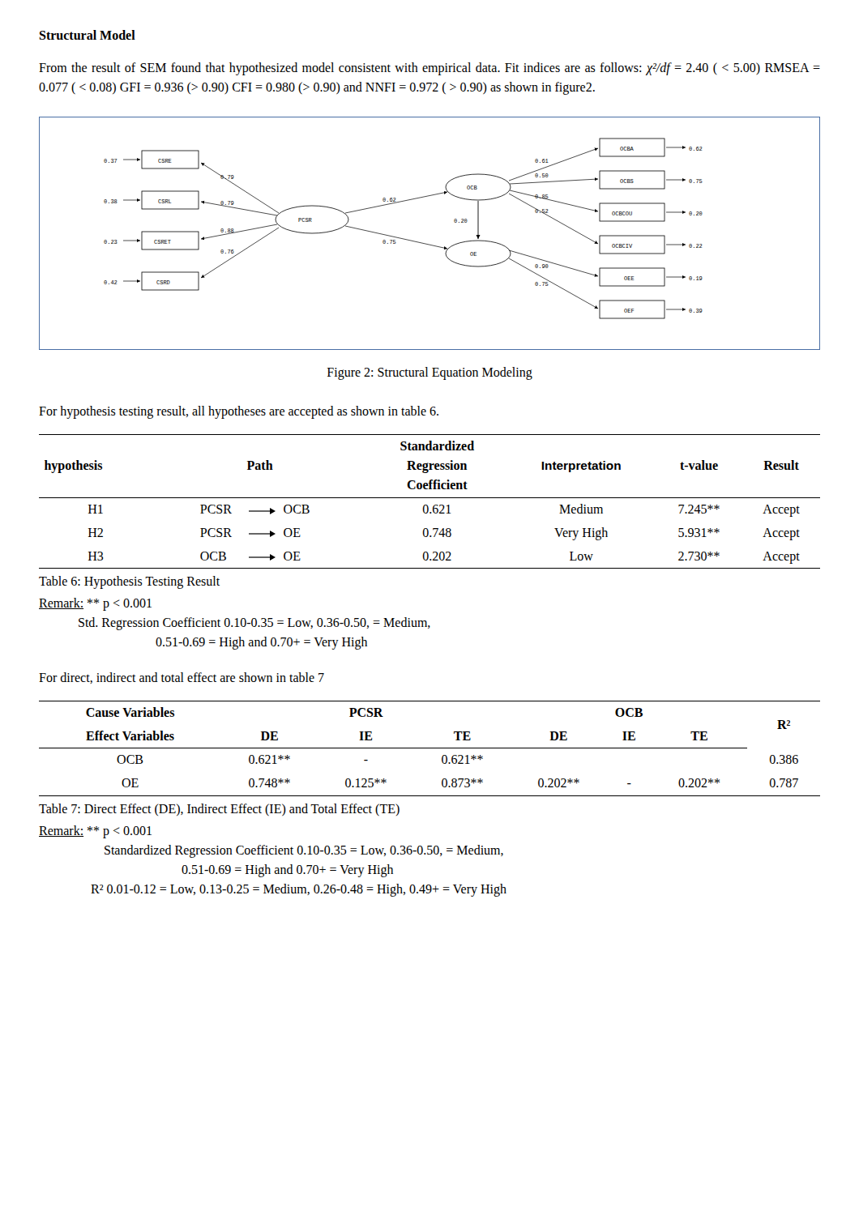Structural Model
From the result of SEM found that hypothesized model consistent with empirical data. Fit indices are as follows: χ²/df = 2.40 ( < 5.00) RMSEA = 0.077 ( < 0.08) GFI = 0.936 (> 0.90) CFI = 0.980 (> 0.90) and NNFI = 0.972 ( > 0.90) as shown in figure2.
0.37 0.38 0.23 0.42 CSRE CSRL CSRET CSRD PCSR 0.79 0.79 0.88 0.76 OCB OE 0.62 0.75 0.20 OCBA OCBS OCBCOU OCBCIV OEE OEF 0.61 0.50 0.85 0.52 0.90 0.75 0.62 0.75 0.20 0.22 0.19 0.39
Figure 2: Structural Equation Modeling
For hypothesis testing result, all hypotheses are accepted as shown in table 6.
| hypothesis | Path | Standardized Regression Coefficient | Interpretation | t-value | Result |
| --- | --- | --- | --- | --- | --- |
| H1 | PCSR OCB | 0.621 | Medium | 7.245** | Accept |
| H2 | PCSR OE | 0.748 | Very High | 5.931** | Accept |
| H3 | OCB OE | 0.202 | Low | 2.730** | Accept |
Table 6: Hypothesis Testing Result
Remark: ** p < 0.001
Std. Regression Coefficient 0.10-0.35 = Low, 0.36-0.50, = Medium, 0.51-0.69 = High and 0.70+ = Very High
For direct, indirect and total effect are shown in table 7
| Cause Variables | PCSR | OCB | R² |
| --- | --- | --- | --- |
| Effect Variables | DE | IE | TE | DE | IE | TE |
| OCB | 0.621** | - | 0.621** | | | | 0.386 |
| OE | 0.748** | 0.125** | 0.873** | 0.202** | - | 0.202** | 0.787 |
Table 7: Direct Effect (DE), Indirect Effect (IE) and Total Effect (TE)
Remark: ** p < 0.001
Standardized Regression Coefficient 0.10-0.35 = Low, 0.36-0.50, = Medium, 0.51-0.69 = High and 0.70+ = Very High R² 0.01-0.12 = Low, 0.13-0.25 = Medium, 0.26-0.48 = High, 0.49+ = Very High